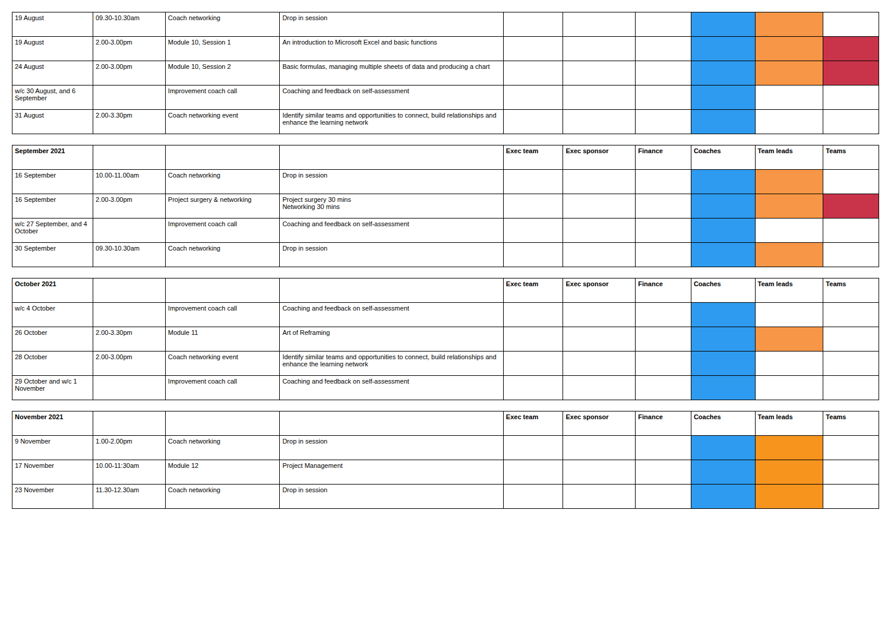| 19 August | 09.30-10.30am | Coach networking | Drop in session | | | | | | |
| 19 August | 2.00-3.00pm | Module 10, Session 1 | An introduction to Microsoft Excel and basic functions | | | | | | |
| 24 August | 2.00-3.00pm | Module 10, Session 2 | Basic formulas, managing multiple sheets of data and producing a chart | | | | | | |
| w/c 30 August, and 6 September | | Improvement coach call | Coaching and feedback on self-assessment | | | | | | |
| 31 August | 2.00-3.30pm | Coach networking event | Identify similar teams and opportunities to connect, build relationships and enhance the learning network | | | | | | |
| September 2021 | | | | Exec team | Exec sponsor | Finance | Coaches | Team leads | Teams |
| 16 September | 10.00-11.00am | Coach networking | Drop in session | | | | | | |
| 16 September | 2.00-3.00pm | Project surgery & networking | Project surgery 30 mins Networking 30 mins | | | | | | |
| w/c 27 September, and 4 October | | Improvement coach call | Coaching and feedback on self-assessment | | | | | | |
| 30 September | 09.30-10.30am | Coach networking | Drop in session | | | | | | |
| October 2021 | | | | Exec team | Exec sponsor | Finance | Coaches | Team leads | Teams |
| w/c 4 October | | Improvement coach call | Coaching and feedback on self-assessment | | | | | | |
| 26 October | 2.00-3.30pm | Module 11 | Art of Reframing | | | | | | |
| 28 October | 2.00-3.00pm | Coach networking event | Identify similar teams and opportunities to connect, build relationships and enhance the learning network | | | | | | |
| 29 October and w/c 1 November | | Improvement coach call | Coaching and feedback on self-assessment | | | | | | |
| November 2021 | | | | Exec team | Exec sponsor | Finance | Coaches | Team leads | Teams |
| 9 November | 1.00-2.00pm | Coach networking | Drop in session | | | | | | |
| 17 November | 10.00-11:30am | Module 12 | Project Management | | | | | | |
| 23 November | 11.30-12.30am | Coach networking | Drop in session | | | | | | |